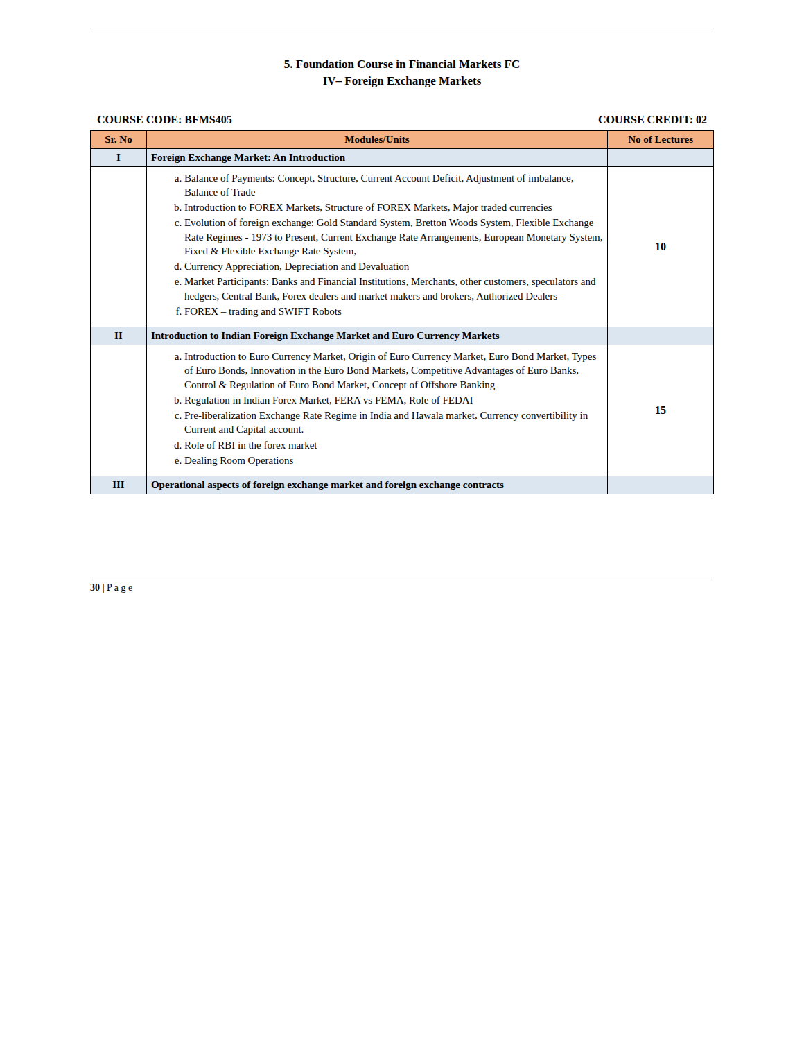5. Foundation Course in Financial Markets FC
IV– Foreign Exchange Markets
COURSE CODE: BFMS405 COURSE CREDIT: 02
| Sr. No | Modules/Units | No of Lectures |
| --- | --- | --- |
| I | Foreign Exchange Market: An Introduction | |
| | Balance of Payments: Concept, Structure, Current Account Deficit, Adjustment of imbalance, Balance of Trade Introduction to FOREX Markets, Structure of FOREX Markets, Major traded currencies Evolution of foreign exchange: Gold Standard System, Bretton Woods System, Flexible Exchange Rate Regimes - 1973 to Present, Current Exchange Rate Arrangements, European Monetary System, Fixed & Flexible Exchange Rate System, Currency Appreciation, Depreciation and Devaluation Market Participants: Banks and Financial Institutions, Merchants, other customers, speculators and hedgers, Central Bank, Forex dealers and market makers and brokers, Authorized Dealers FOREX – trading and SWIFT Robots | 10 |
| II | Introduction to Indian Foreign Exchange Market and Euro Currency Markets | |
| | Introduction to Euro Currency Market, Origin of Euro Currency Market, Euro Bond Market, Types of Euro Bonds, Innovation in the Euro Bond Markets, Competitive Advantages of Euro Banks, Control & Regulation of Euro Bond Market, Concept of Offshore Banking Regulation in Indian Forex Market, FERA vs FEMA, Role of FEDAI Pre-liberalization Exchange Rate Regime in India and Hawala market, Currency convertibility in Current and Capital account. Role of RBI in the forex market Dealing Room Operations | 15 |
| III | Operational aspects of foreign exchange market and foreign exchange contracts | |
30 | P a g e